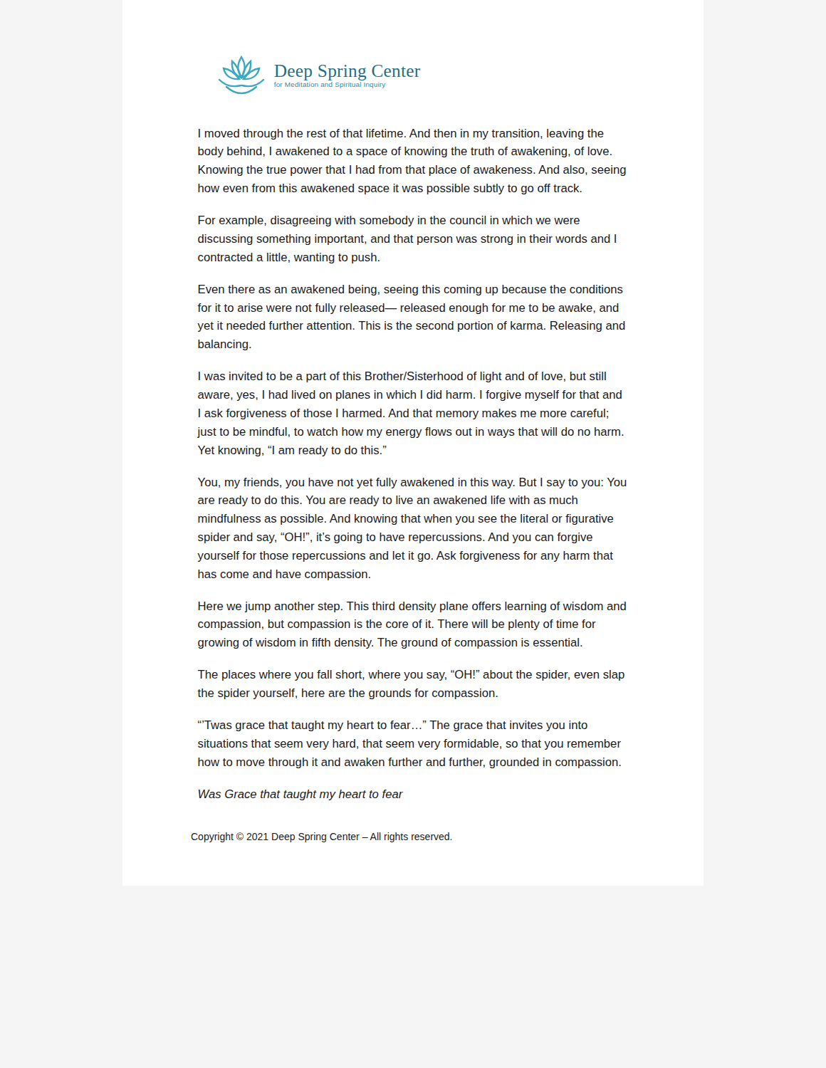Deep Spring Center for Meditation and Spiritual Inquiry
I moved through the rest of that lifetime. And then in my transition, leaving the body behind, I awakened to a space of knowing the truth of awakening, of love. Knowing the true power that I had from that place of awakeness. And also, seeing how even from this awakened space it was possible subtly to go off track.
For example, disagreeing with somebody in the council in which we were discussing something important, and that person was strong in their words and I contracted a little, wanting to push.
Even there as an awakened being, seeing this coming up because the conditions for it to arise were not fully released— released enough for me to be awake, and yet it needed further attention. This is the second portion of karma. Releasing and balancing.
I was invited to be a part of this Brother/Sisterhood of light and of love, but still aware, yes, I had lived on planes in which I did harm. I forgive myself for that and I ask forgiveness of those I harmed. And that memory makes me more careful; just to be mindful, to watch how my energy flows out in ways that will do no harm. Yet knowing, “I am ready to do this.”
You, my friends, you have not yet fully awakened in this way. But I say to you: You are ready to do this. You are ready to live an awakened life with as much mindfulness as possible. And knowing that when you see the literal or figurative spider and say, “OH!”, it’s going to have repercussions. And you can forgive yourself for those repercussions and let it go. Ask forgiveness for any harm that has come and have compassion.
Here we jump another step. This third density plane offers learning of wisdom and compassion, but compassion is the core of it. There will be plenty of time for growing of wisdom in fifth density. The ground of compassion is essential.
The places where you fall short, where you say, “OH!” about the spider, even slap the spider yourself, here are the grounds for compassion.
“’Twas grace that taught my heart to fear…” The grace that invites you into situations that seem very hard, that seem very formidable, so that you remember how to move through it and awaken further and further, grounded in compassion.
Was Grace that taught my heart to fear
Copyright © 2021 Deep Spring Center – All rights reserved.